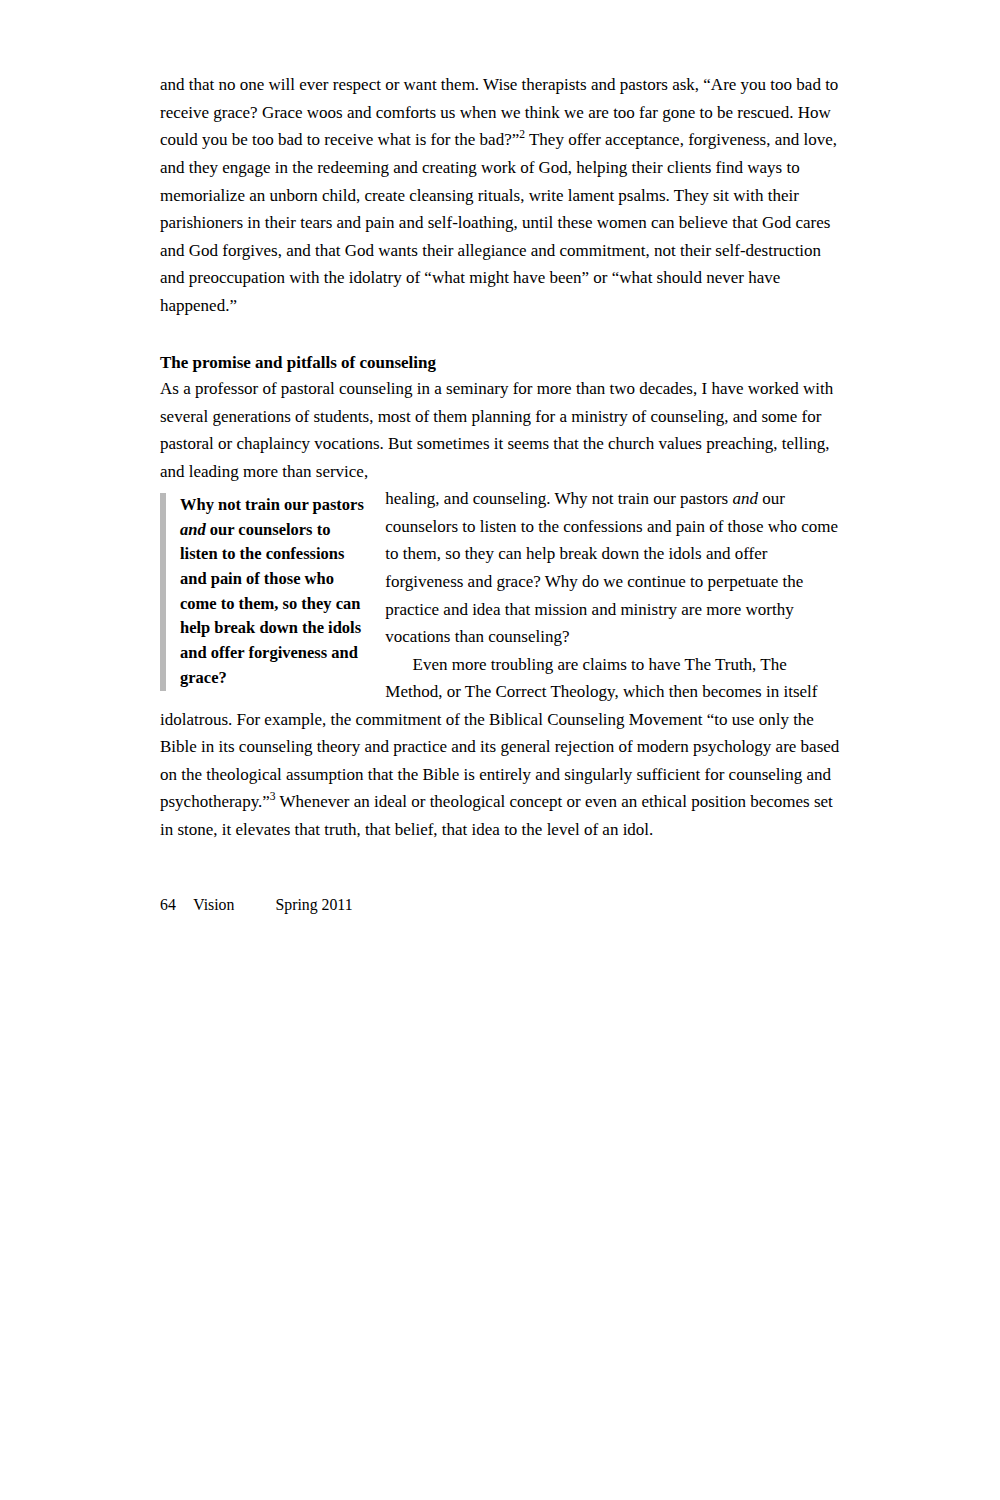and that no one will ever respect or want them. Wise therapists and pastors ask, “Are you too bad to receive grace? Grace woos and comforts us when we think we are too far gone to be rescued. How could you be too bad to receive what is for the bad?”2 They offer acceptance, forgiveness, and love, and they engage in the redeeming and creating work of God, helping their clients find ways to memorialize an unborn child, create cleansing rituals, write lament psalms. They sit with their parishioners in their tears and pain and self-loathing, until these women can believe that God cares and God forgives, and that God wants their allegiance and commitment, not their self-destruction and preoccupation with the idolatry of “what might have been” or “what should never have happened.”
The promise and pitfalls of counseling
As a professor of pastoral counseling in a seminary for more than two decades, I have worked with several generations of students, most of them planning for a ministry of counseling, and some for pastoral or chaplaincy vocations. But sometimes it seems that the church values preaching, telling, and leading more than service,
Why not train our pastors and our counselors to listen to the confessions and pain of those who come to them, so they can help break down the idols and offer forgiveness and grace?
healing, and counseling. Why not train our pastors and our counselors to listen to the confessions and pain of those who come to them, so they can help break down the idols and offer forgiveness and grace? Why do we continue to perpetuate the practice and idea that mission and ministry are more worthy vocations than counseling?
Even more troubling are claims to have The Truth, The Method, or The Correct Theology, which then becomes in itself idolatrous. For example, the commitment of the Biblical Counseling Movement “to use only the Bible in its counseling theory and practice and its general rejection of modern psychology are based on the theological assumption that the Bible is entirely and singularly sufficient for counseling and psychotherapy.”3 Whenever an ideal or theological concept or even an ethical position becomes set in stone, it elevates that truth, that belief, that idea to the level of an idol.
64 Vision Spring 2011